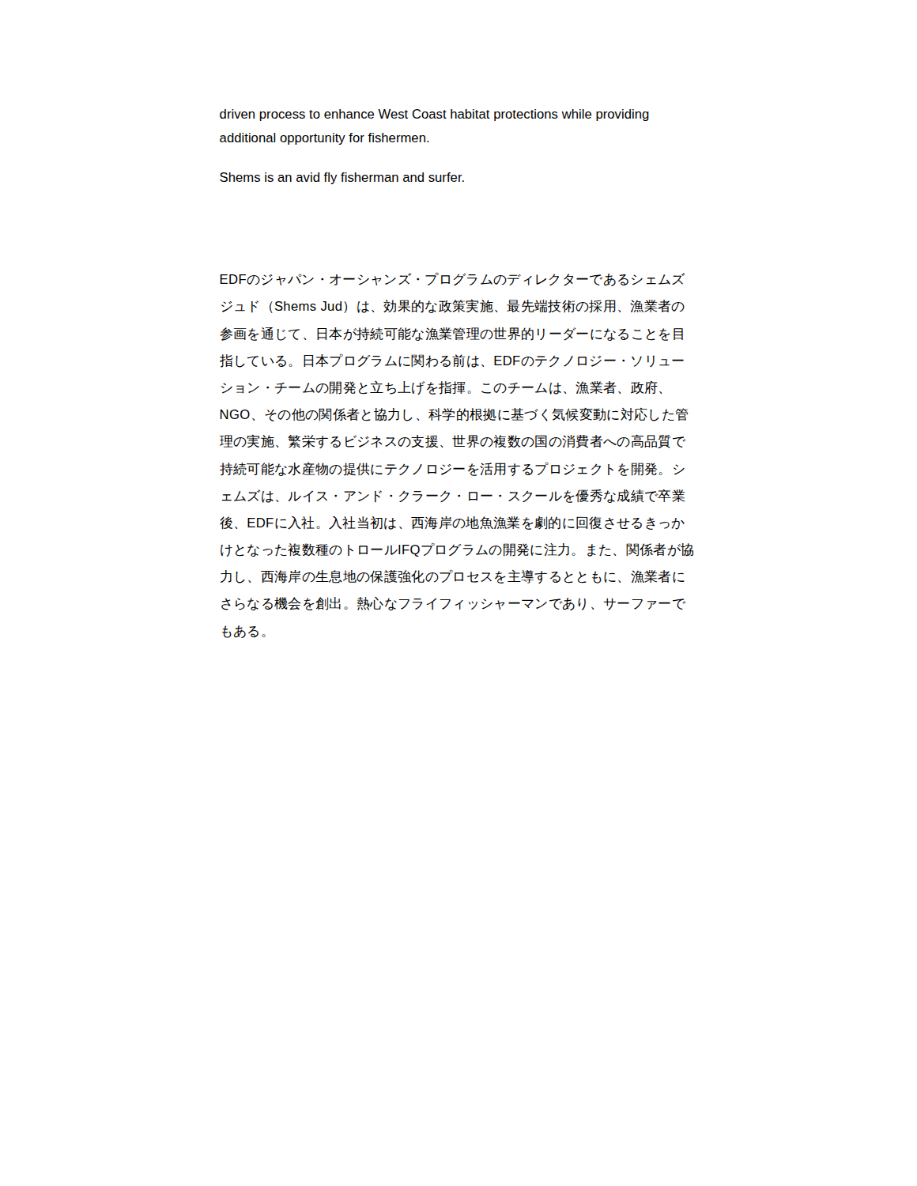driven process to enhance West Coast habitat protections while providing additional opportunity for fishermen.
Shems is an avid fly fisherman and surfer.
EDFのジャパン・オーシャンズ・プログラムのディレクターであるシェムズ ジュド（Shems Jud）は、効果的な政策実施、最先端技術の採用、漁業者の参画を通じて、日本が持続可能な漁業管理の世界的リーダーになることを目指している。日本プログラムに関わる前は、EDFのテクノロジー・ソリューション・チームの開発と立ち上げを指揮。このチームは、漁業者、政府、NGO、その他の関係者と協力し、科学的根拠に基づく気候変動に対応した管理の実施、繁栄するビジネスの支援、世界の複数の国の消費者への高品質で持続可能な水産物の提供にテクノロジーを活用するプロジェクトを開発。シェムズは、ルイス・アンド・クラーク・ロー・スクールを優秀な成績で卒業後、EDFに入社。入社当初は、西海岸の地魚漁業を劇的に回復させるきっかけとなった複数種のトロールIFQプログラムの開発に注力。また、関係者が協力し、西海岸の生息地の保護強化のプロセスを主導するとともに、漁業者にさらなる機会を創出。熱心なフライフィッシャーマンであり、サーファーでもある。